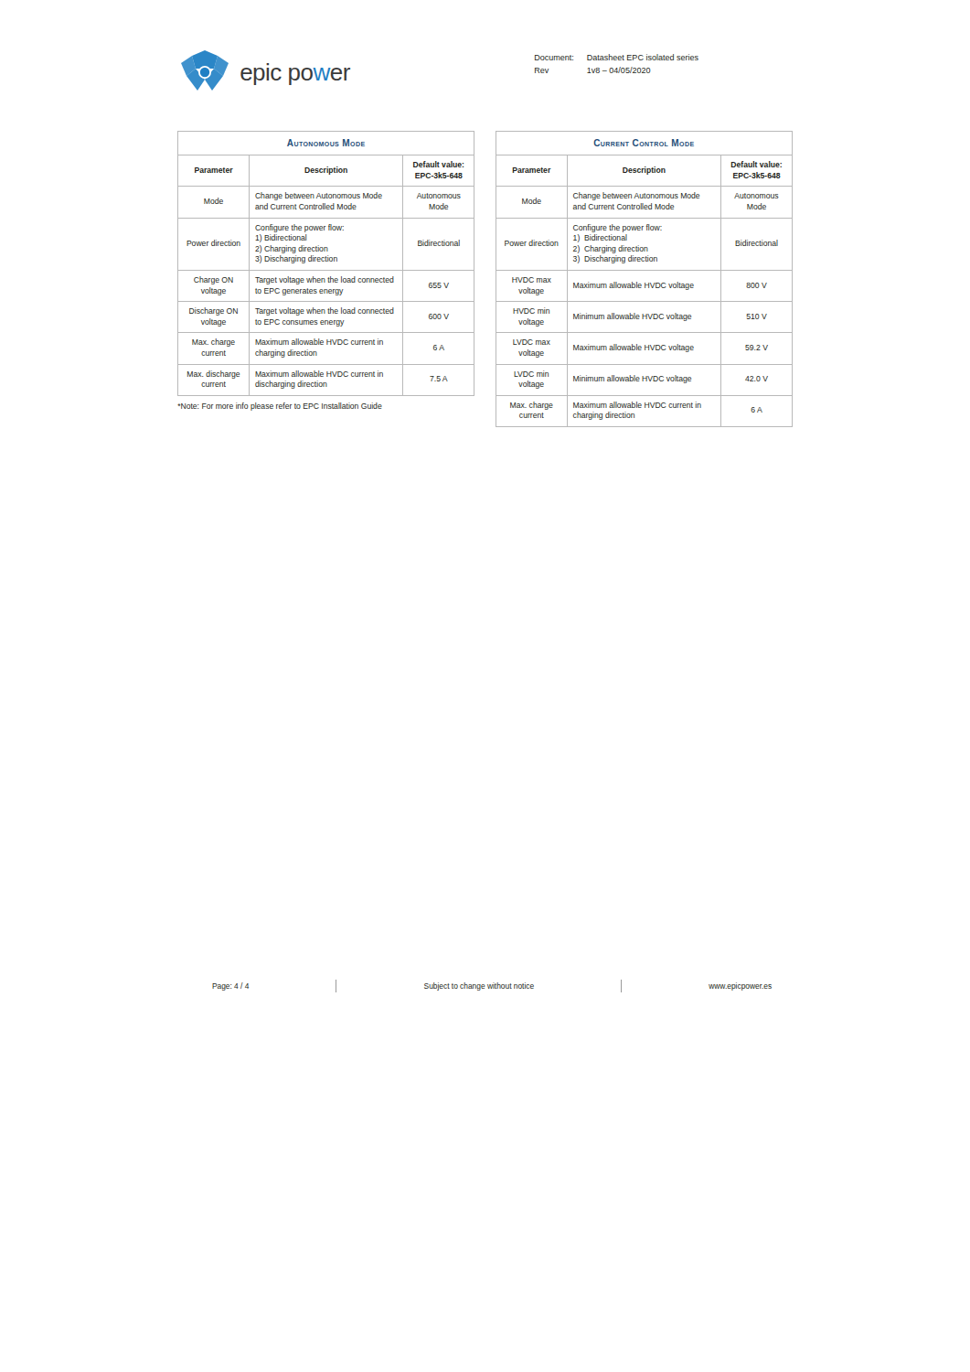epic power
| Document: | Datasheet EPC isolated series |
| Rev | 1v8 – 04/05/2020 |
| Autonomous Mode |
| --- |
| Parameter | Description | Default value: EPC-3k5-648 |
| Mode | Change between Autonomous Mode and Current Controlled Mode | Autonomous Mode |
| Power direction | Configure the power flow: 1) Bidirectional 2) Charging direction 3) Discharging direction | Bidirectional |
| Charge ON voltage | Target voltage when the load connected to EPC generates energy | 655 V |
| Discharge ON voltage | Target voltage when the load connected to EPC consumes energy | 600 V |
| Max. charge current | Maximum allowable HVDC current in charging direction | 6 A |
| Max. discharge current | Maximum allowable HVDC current in discharging direction | 7.5 A |
*Note: For more info please refer to EPC Installation Guide
| Current Control Mode |
| --- |
| Parameter | Description | Default value: EPC-3k5-648 |
| Mode | Change between Autonomous Mode and Current Controlled Mode | Autonomous Mode |
| Power direction | Configure the power flow: 1) Bidirectional 2) Charging direction 3) Discharging direction | Bidirectional |
| HVDC max voltage | Maximum allowable HVDC voltage | 800 V |
| HVDC min voltage | Minimum allowable HVDC voltage | 510 V |
| LVDC max voltage | Maximum allowable HVDC voltage | 59.2 V |
| LVDC min voltage | Minimum allowable HVDC voltage | 42.0 V |
| Max. charge current | Maximum allowable HVDC current in charging direction | 6 A |
Page: 4 / 4
Subject to change without notice
www.epicpower.es